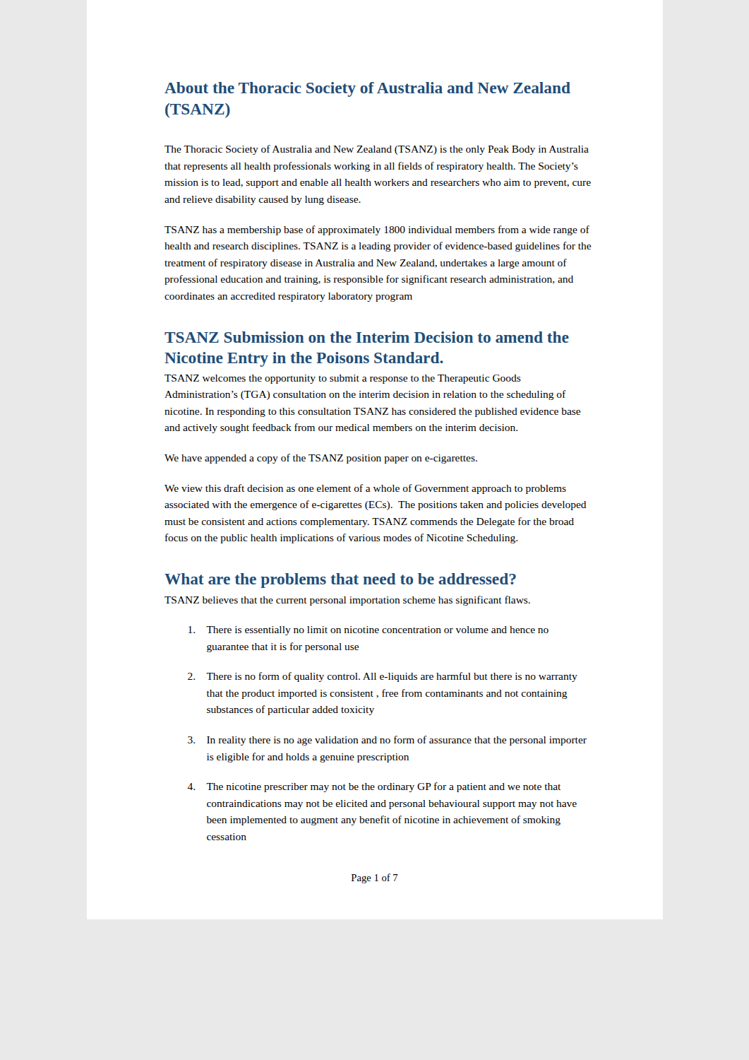About the Thoracic Society of Australia and New Zealand (TSANZ)
The Thoracic Society of Australia and New Zealand (TSANZ) is the only Peak Body in Australia that represents all health professionals working in all fields of respiratory health. The Society’s mission is to lead, support and enable all health workers and researchers who aim to prevent, cure and relieve disability caused by lung disease.
TSANZ has a membership base of approximately 1800 individual members from a wide range of health and research disciplines. TSANZ is a leading provider of evidence-based guidelines for the treatment of respiratory disease in Australia and New Zealand, undertakes a large amount of professional education and training, is responsible for significant research administration, and coordinates an accredited respiratory laboratory program
TSANZ Submission on the Interim Decision to amend the Nicotine Entry in the Poisons Standard.
TSANZ welcomes the opportunity to submit a response to the Therapeutic Goods Administration’s (TGA) consultation on the interim decision in relation to the scheduling of nicotine. In responding to this consultation TSANZ has considered the published evidence base and actively sought feedback from our medical members on the interim decision.
We have appended a copy of the TSANZ position paper on e-cigarettes.
We view this draft decision as one element of a whole of Government approach to problems associated with the emergence of e-cigarettes (ECs). The positions taken and policies developed must be consistent and actions complementary. TSANZ commends the Delegate for the broad focus on the public health implications of various modes of Nicotine Scheduling.
What are the problems that need to be addressed?
TSANZ believes that the current personal importation scheme has significant flaws.
There is essentially no limit on nicotine concentration or volume and hence no guarantee that it is for personal use
There is no form of quality control. All e-liquids are harmful but there is no warranty that the product imported is consistent , free from contaminants and not containing substances of particular added toxicity
In reality there is no age validation and no form of assurance that the personal importer is eligible for and holds a genuine prescription
The nicotine prescriber may not be the ordinary GP for a patient and we note that contraindications may not be elicited and personal behavioural support may not have been implemented to augment any benefit of nicotine in achievement of smoking cessation
Page 1 of 7